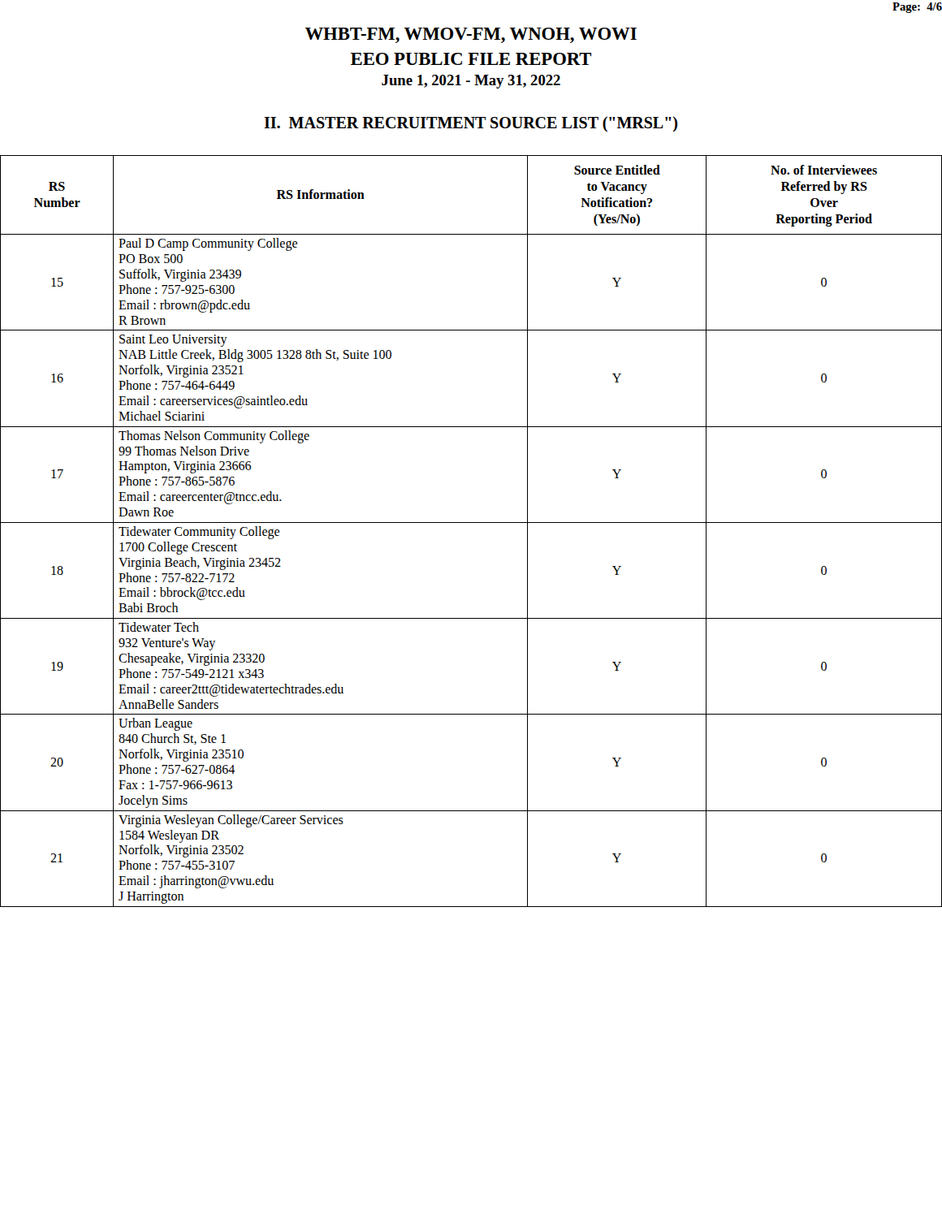Page: 4/6
WHBT-FM, WMOV-FM, WNOH, WOWI
EEO PUBLIC FILE REPORT
June 1, 2021 - May 31, 2022
II. MASTER RECRUITMENT SOURCE LIST ("MRSL")
| RS Number | RS Information | Source Entitled to Vacancy Notification? (Yes/No) | No. of Interviewees Referred by RS Over Reporting Period |
| --- | --- | --- | --- |
| 15 | Paul D Camp Community College PO Box 500 Suffolk, Virginia 23439 Phone : 757-925-6300 Email : rbrown@pdc.edu R Brown | Y | 0 |
| 16 | Saint Leo University NAB Little Creek, Bldg 3005 1328 8th St, Suite 100 Norfolk, Virginia 23521 Phone : 757-464-6449 Email : careerservices@saintleo.edu Michael Sciarini | Y | 0 |
| 17 | Thomas Nelson Community College 99 Thomas Nelson Drive Hampton, Virginia 23666 Phone : 757-865-5876 Email : careercenter@tncc.edu. Dawn Roe | Y | 0 |
| 18 | Tidewater Community College 1700 College Crescent Virginia Beach, Virginia 23452 Phone : 757-822-7172 Email : bbrock@tcc.edu Babi Broch | Y | 0 |
| 19 | Tidewater Tech 932 Venture's Way Chesapeake, Virginia 23320 Phone : 757-549-2121 x343 Email : career2ttt@tidewatertechtrades.edu AnnaBelle Sanders | Y | 0 |
| 20 | Urban League 840 Church St, Ste 1 Norfolk, Virginia 23510 Phone : 757-627-0864 Fax : 1-757-966-9613 Jocelyn Sims | Y | 0 |
| 21 | Virginia Wesleyan College/Career Services 1584 Wesleyan DR Norfolk, Virginia 23502 Phone : 757-455-3107 Email : jharrington@vwu.edu J Harrington | Y | 0 |